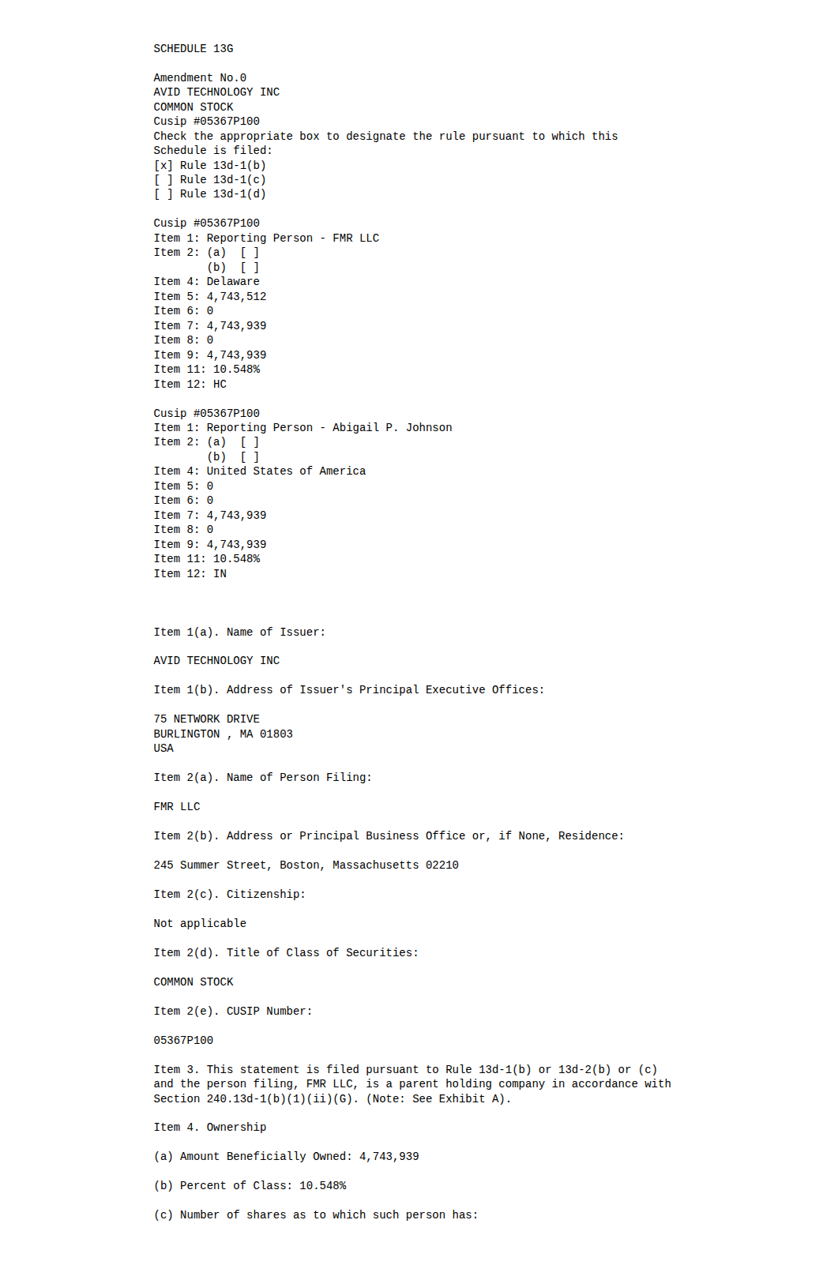SCHEDULE 13G

Amendment No.0
AVID TECHNOLOGY INC
COMMON STOCK
Cusip #05367P100
Check the appropriate box to designate the rule pursuant to which this
Schedule is filed:
[x] Rule 13d-1(b)
[ ] Rule 13d-1(c)
[ ] Rule 13d-1(d)

Cusip #05367P100
Item 1: Reporting Person - FMR LLC
Item 2: (a)  [ ]
        (b)  [ ]
Item 4: Delaware
Item 5: 4,743,512
Item 6: 0
Item 7: 4,743,939
Item 8: 0
Item 9: 4,743,939
Item 11: 10.548%
Item 12: HC

Cusip #05367P100
Item 1: Reporting Person - Abigail P. Johnson
Item 2: (a)  [ ]
        (b)  [ ]
Item 4: United States of America
Item 5: 0
Item 6: 0
Item 7: 4,743,939
Item 8: 0
Item 9: 4,743,939
Item 11: 10.548%
Item 12: IN



Item 1(a). Name of Issuer:

AVID TECHNOLOGY INC

Item 1(b). Address of Issuer's Principal Executive Offices:

75 NETWORK DRIVE
BURLINGTON , MA 01803
USA

Item 2(a). Name of Person Filing:

FMR LLC

Item 2(b). Address or Principal Business Office or, if None, Residence:

245 Summer Street, Boston, Massachusetts 02210

Item 2(c). Citizenship:

Not applicable

Item 2(d). Title of Class of Securities:

COMMON STOCK

Item 2(e). CUSIP Number:

05367P100

Item 3. This statement is filed pursuant to Rule 13d-1(b) or 13d-2(b) or (c)
and the person filing, FMR LLC, is a parent holding company in accordance with
Section 240.13d-1(b)(1)(ii)(G). (Note: See Exhibit A).

Item 4. Ownership

(a) Amount Beneficially Owned: 4,743,939

(b) Percent of Class: 10.548%

(c) Number of shares as to which such person has: